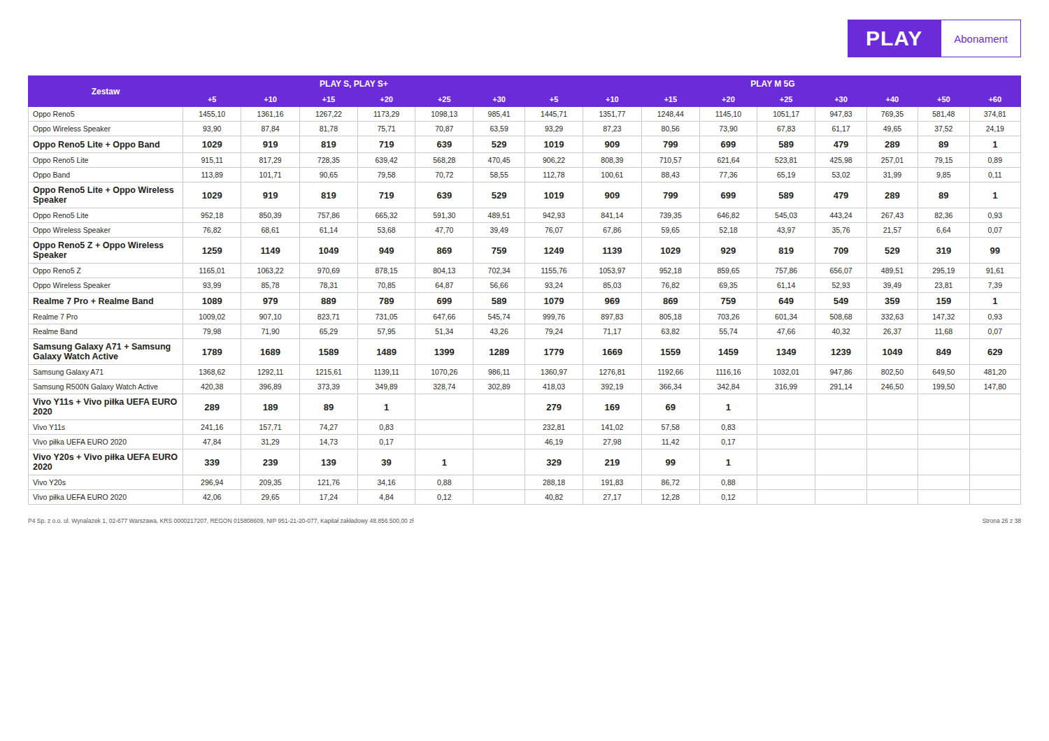PLAY
Abonament
| Zestaw | PLAY S, PLAY S+ | PLAY M 5G |
| --- | --- | --- |
| +5 | +10 | +15 | +20 | +25 | +30 | +5 | +10 | +15 | +20 | +25 | +30 | +40 | +50 | +60 |
| Oppo Reno5 | 1455,10 | 1361,16 | 1267,22 | 1173,29 | 1098,13 | 985,41 | 1445,71 | 1351,77 | 1248,44 | 1145,10 | 1051,17 | 947,83 | 769,35 | 581,48 | 374,81 |
| Oppo Wireless Speaker | 93,90 | 87,84 | 81,78 | 75,71 | 70,87 | 63,59 | 93,29 | 87,23 | 80,56 | 73,90 | 67,83 | 61,17 | 49,65 | 37,52 | 24,19 |
| Oppo Reno5 Lite + Oppo Band | 1029 | 919 | 819 | 719 | 639 | 529 | 1019 | 909 | 799 | 699 | 589 | 479 | 289 | 89 | 1 |
| Oppo Reno5 Lite | 915,11 | 817,29 | 728,35 | 639,42 | 568,28 | 470,45 | 906,22 | 808,39 | 710,57 | 621,64 | 523,81 | 425,98 | 257,01 | 79,15 | 0,89 |
| Oppo Band | 113,89 | 101,71 | 90,65 | 79,58 | 70,72 | 58,55 | 112,78 | 100,61 | 88,43 | 77,36 | 65,19 | 53,02 | 31,99 | 9,85 | 0,11 |
| Oppo Reno5 Lite + Oppo Wireless Speaker | 1029 | 919 | 819 | 719 | 639 | 529 | 1019 | 909 | 799 | 699 | 589 | 479 | 289 | 89 | 1 |
| Oppo Reno5 Lite | 952,18 | 850,39 | 757,86 | 665,32 | 591,30 | 489,51 | 942,93 | 841,14 | 739,35 | 646,82 | 545,03 | 443,24 | 267,43 | 82,36 | 0,93 |
| Oppo Wireless Speaker | 76,82 | 68,61 | 61,14 | 53,68 | 47,70 | 39,49 | 76,07 | 67,86 | 59,65 | 52,18 | 43,97 | 35,76 | 21,57 | 6,64 | 0,07 |
| Oppo Reno5 Z + Oppo Wireless Speaker | 1259 | 1149 | 1049 | 949 | 869 | 759 | 1249 | 1139 | 1029 | 929 | 819 | 709 | 529 | 319 | 99 |
| Oppo Reno5 Z | 1165,01 | 1063,22 | 970,69 | 878,15 | 804,13 | 702,34 | 1155,76 | 1053,97 | 952,18 | 859,65 | 757,86 | 656,07 | 489,51 | 295,19 | 91,61 |
| Oppo Wireless Speaker | 93,99 | 85,78 | 78,31 | 70,85 | 64,87 | 56,66 | 93,24 | 85,03 | 76,82 | 69,35 | 61,14 | 52,93 | 39,49 | 23,81 | 7,39 |
| Realme 7 Pro + Realme Band | 1089 | 979 | 889 | 789 | 699 | 589 | 1079 | 969 | 869 | 759 | 649 | 549 | 359 | 159 | 1 |
| Realme 7 Pro | 1009,02 | 907,10 | 823,71 | 731,05 | 647,66 | 545,74 | 999,76 | 897,83 | 805,18 | 703,26 | 601,34 | 508,68 | 332,63 | 147,32 | 0,93 |
| Realme Band | 79,98 | 71,90 | 65,29 | 57,95 | 51,34 | 43,26 | 79,24 | 71,17 | 63,82 | 55,74 | 47,66 | 40,32 | 26,37 | 11,68 | 0,07 |
| Samsung Galaxy A71 + Samsung Galaxy Watch Active | 1789 | 1689 | 1589 | 1489 | 1399 | 1289 | 1779 | 1669 | 1559 | 1459 | 1349 | 1239 | 1049 | 849 | 629 |
| Samsung Galaxy A71 | 1368,62 | 1292,11 | 1215,61 | 1139,11 | 1070,26 | 986,11 | 1360,97 | 1276,81 | 1192,66 | 1116,16 | 1032,01 | 947,86 | 802,50 | 649,50 | 481,20 |
| Samsung R500N Galaxy Watch Active | 420,38 | 396,89 | 373,39 | 349,89 | 328,74 | 302,89 | 418,03 | 392,19 | 366,34 | 342,84 | 316,99 | 291,14 | 246,50 | 199,50 | 147,80 |
| Vivo Y11s + Vivo piłka UEFA EURO 2020 | 289 | 189 | 89 | 1 | | | 279 | 169 | 69 | 1 | | | | | |
| Vivo Y11s | 241,16 | 157,71 | 74,27 | 0,83 | | | 232,81 | 141,02 | 57,58 | 0,83 | | | | | |
| Vivo piłka UEFA EURO 2020 | 47,84 | 31,29 | 14,73 | 0,17 | | | 46,19 | 27,98 | 11,42 | 0,17 | | | | | |
| Vivo Y20s + Vivo piłka UEFA EURO 2020 | 339 | 239 | 139 | 39 | 1 | | 329 | 219 | 99 | 1 | | | | | |
| Vivo Y20s | 296,94 | 209,35 | 121,76 | 34,16 | 0,88 | | 288,18 | 191,83 | 86,72 | 0,88 | | | | | |
| Vivo piłka UEFA EURO 2020 | 42,06 | 29,65 | 17,24 | 4,84 | 0,12 | | 40,82 | 27,17 | 12,28 | 0,12 | | | | | |
P4 Sp. z o.o. ul. Wynalazek 1, 02-677 Warszawa, KRS 0000217207, REGON 015808609, NIP 951-21-20-077, Kapitał zakładowy 48.856.500,00 zł
Strona 26 z 38